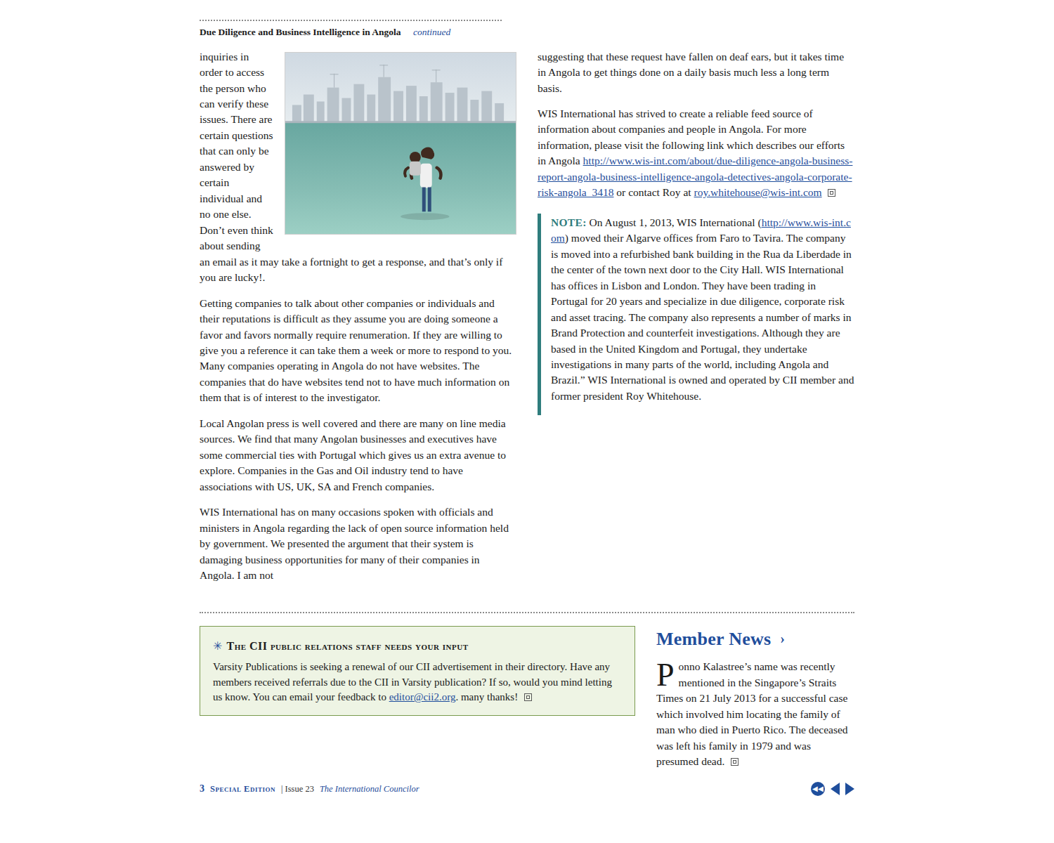Due Diligence and Business Intelligence in Angola continued
inquiries in order to access the person who can verify these issues. There are certain questions that can only be answered by certain individual and no one else. Don’t even think about sending an email as it may take a fortnight to get a response, and that’s only if you are lucky!.
Getting companies to talk about other companies or individuals and their reputations is difficult as they assume you are doing someone a favor and favors normally require renumeration. If they are willing to give you a reference it can take them a week or more to respond to you. Many companies operating in Angola do not have websites. The companies that do have websites tend not to have much information on them that is of interest to the investigator.
Local Angolan press is well covered and there are many on line media sources. We find that many Angolan businesses and executives have some commercial ties with Portugal which gives us an extra avenue to explore. Companies in the Gas and Oil industry tend to have associations with US, UK, SA and French companies.
WIS International has on many occasions spoken with officials and ministers in Angola regarding the lack of open source information held by government. We presented the argument that their system is damaging business opportunities for many of their companies in Angola. I am not
suggesting that these request have fallen on deaf ears, but it takes time in Angola to get things done on a daily basis much less a long term basis.
WIS International has strived to create a reliable feed source of information about companies and people in Angola. For more information, please visit the following link which describes our efforts in Angola http://www.wis-int.com/about/due-diligence-angola-business-report-angola-business-intelligence-angola-detectives-angola-corporate-risk-angola_3418 or contact Roy at roy.whitehouse@wis-int.com
NOTE: On August 1, 2013, WIS International (http://www.wis-int.com) moved their Algarve offices from Faro to Tavira. The company is moved into a refurbished bank building in the Rua da Liberdade in the center of the town next door to the City Hall. WIS International has offices in Lisbon and London. They have been trading in Portugal for 20 years and specialize in due diligence, corporate risk and asset tracing. The company also represents a number of marks in Brand Protection and counterfeit investigations. Although they are based in the United Kingdom and Portugal, they undertake investigations in many parts of the world, including Angola and Brazil.” WIS International is owned and operated by CII member and former president Roy Whitehouse.
✳The CII public relations staff needs your input
Varsity Publications is seeking a renewal of our CII advertisement in their directory. Have any members received referrals due to the CII in Varsity publication? If so, would you mind letting us know. You can email your feedback to editor@cii2.org. many thanks!
Member News ›
Ponno Kalastree’s name was recently mentioned in the Singapore’s Straits Times on 21 July 2013 for a successful case which involved him locating the family of man who died in Puerto Rico. The deceased was left his family in 1979 and was presumed dead.
3 Special Edition | Issue 23 The International Councilor
◀◀